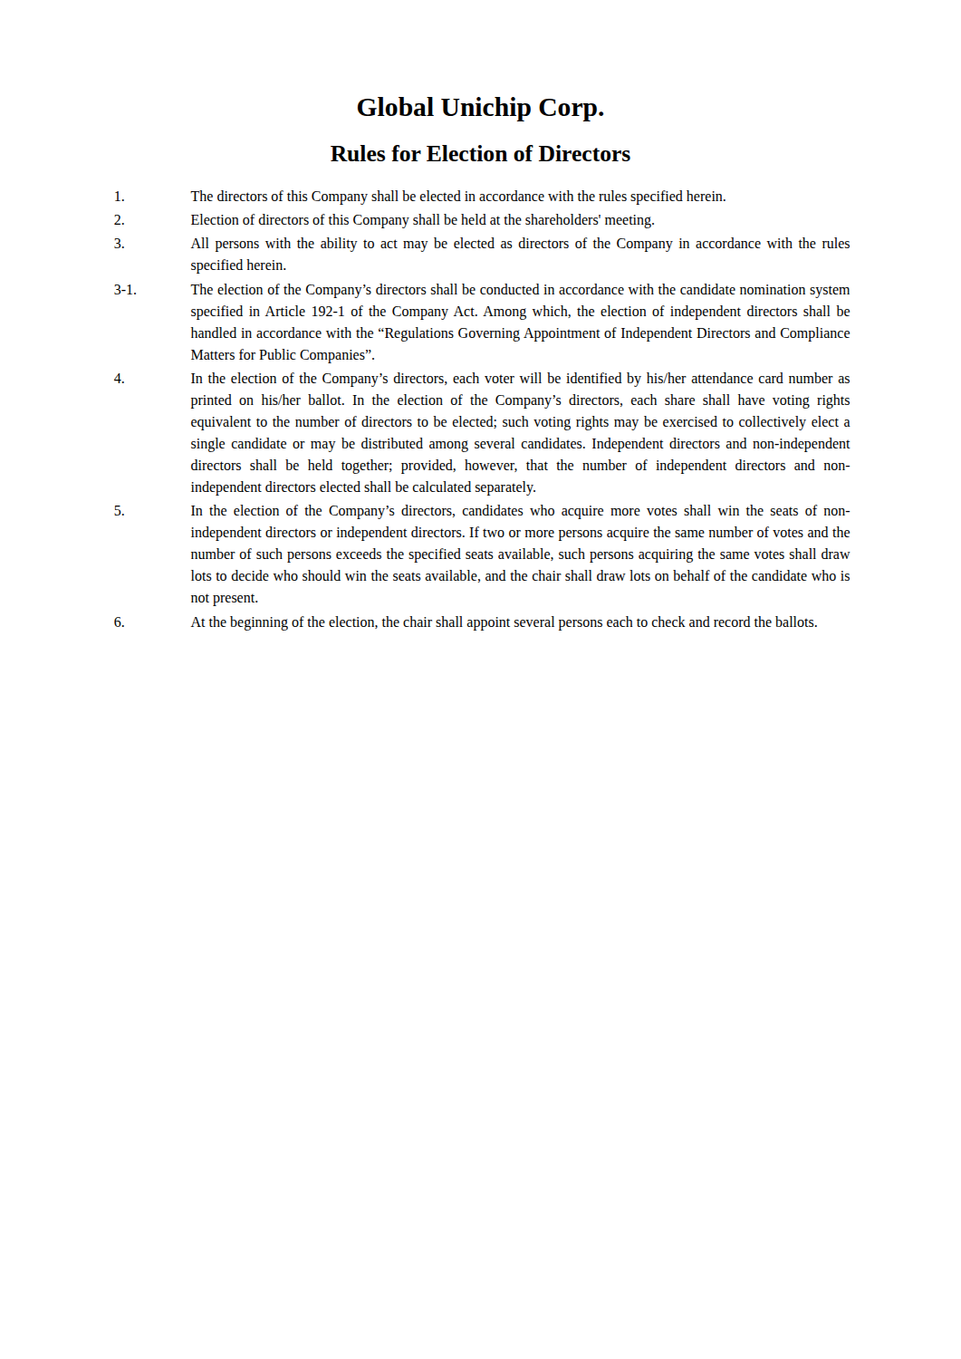Global Unichip Corp.
Rules for Election of Directors
1. The directors of this Company shall be elected in accordance with the rules specified herein.
2. Election of directors of this Company shall be held at the shareholders' meeting.
3. All persons with the ability to act may be elected as directors of the Company in accordance with the rules specified herein.
3-1. The election of the Company’s directors shall be conducted in accordance with the candidate nomination system specified in Article 192-1 of the Company Act. Among which, the election of independent directors shall be handled in accordance with the “Regulations Governing Appointment of Independent Directors and Compliance Matters for Public Companies”.
4. In the election of the Company’s directors, each voter will be identified by his/her attendance card number as printed on his/her ballot. In the election of the Company’s directors, each share shall have voting rights equivalent to the number of directors to be elected; such voting rights may be exercised to collectively elect a single candidate or may be distributed among several candidates. Independent directors and non-independent directors shall be held together; provided, however, that the number of independent directors and non-independent directors elected shall be calculated separately.
5. In the election of the Company’s directors, candidates who acquire more votes shall win the seats of non-independent directors or independent directors. If two or more persons acquire the same number of votes and the number of such persons exceeds the specified seats available, such persons acquiring the same votes shall draw lots to decide who should win the seats available, and the chair shall draw lots on behalf of the candidate who is not present.
6. At the beginning of the election, the chair shall appoint several persons each to check and record the ballots.